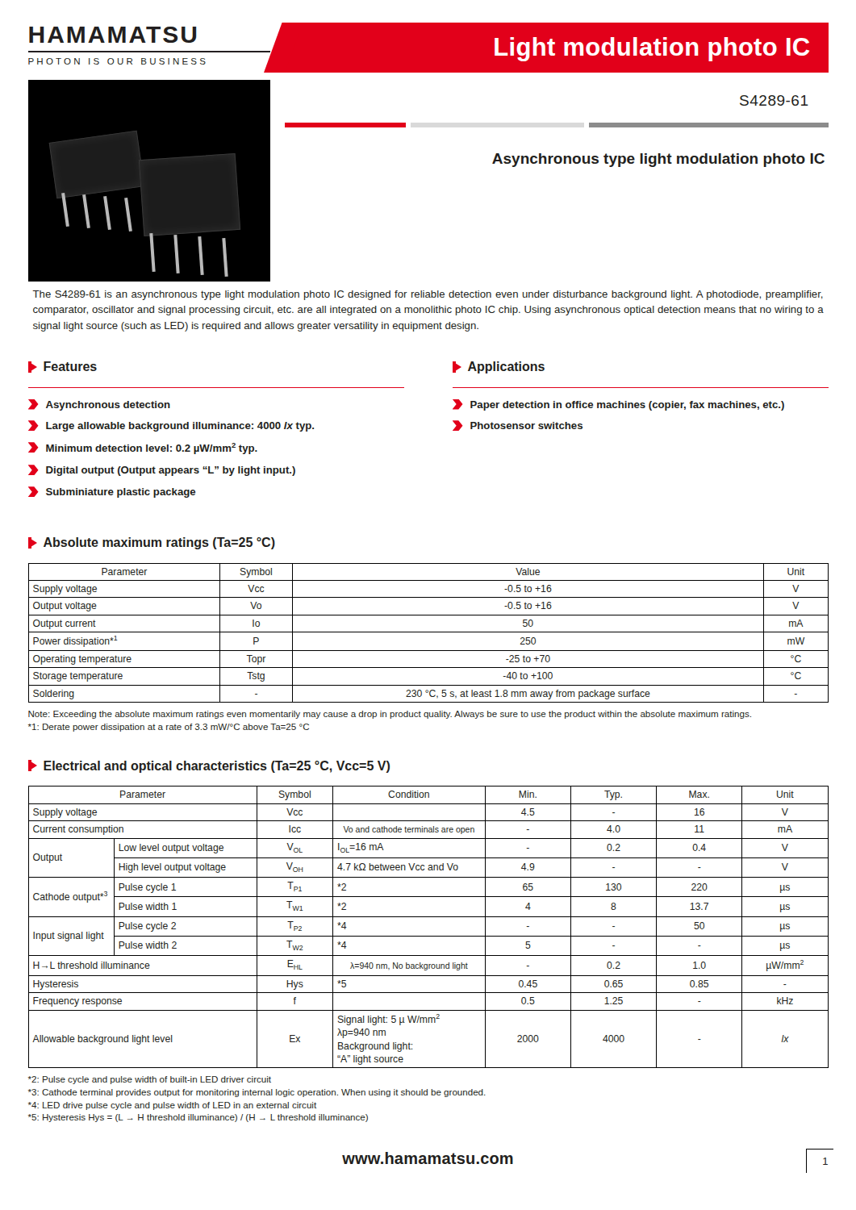HAMAMATSU
PHOTON IS OUR BUSINESS
Light modulation photo IC
S4289-61
Asynchronous type light modulation photo IC
The S4289-61 is an asynchronous type light modulation photo IC designed for reliable detection even under disturbance background light. A photodiode, preamplifier, comparator, oscillator and signal processing circuit, etc. are all integrated on a monolithic photo IC chip. Using asynchronous optical detection means that no wiring to a signal light source (such as LED) is required and allows greater versatility in equipment design.
Features
Asynchronous detection
Large allowable background illuminance: 4000 lx typ.
Minimum detection level: 0.2 µW/mm2 typ.
Digital output (Output appears “L” by light input.)
Subminiature plastic package
Applications
Paper detection in office machines (copier, fax machines, etc.)
Photosensor switches
Absolute maximum ratings (Ta=25 °C)
| Parameter | Symbol | Value | Unit |
| --- | --- | --- | --- |
| Supply voltage | Vcc | -0.5 to +16 | V |
| Output voltage | Vo | -0.5 to +16 | V |
| Output current | Io | 50 | mA |
| Power dissipation* 1 | P | 250 | mW |
| Operating temperature | Topr | -25 to +70 | °C |
| Storage temperature | Tstg | -40 to +100 | °C |
| Soldering | - | 230 °C, 5 s, at least 1.8 mm away from package surface | - |
Note: Exceeding the absolute maximum ratings even momentarily may cause a drop in product quality. Always be sure to use the product within the absolute maximum ratings. *1: Derate power dissipation at a rate of 3.3 mW/°C above Ta=25 °C
Electrical and optical characteristics (Ta=25 °C, Vcc=5 V)
| Parameter | Symbol | Condition | Min. | Typ. | Max. | Unit |
| --- | --- | --- | --- | --- | --- | --- |
| Supply voltage | Vcc | | 4.5 | - | 16 | V |
| Current consumption | Icc | Vo and cathode terminals are open | - | 4.0 | 11 | mA |
| Output | Low level output voltage | V OL | I OL =16 mA | - | 0.2 | 0.4 | V |
| High level output voltage | V OH | 4.7 kΩ between Vcc and Vo | 4.9 | - | - | V |
| Cathode output* 3 | Pulse cycle 1 | T P1 | *2 | 65 | 130 | 220 | µs |
| Pulse width 1 | T W1 | *2 | 4 | 8 | 13.7 | µs |
| Input signal light | Pulse cycle 2 | T P2 | *4 | - | - | 50 | µs |
| Pulse width 2 | T W2 | *4 | 5 | - | - | µs |
| H→L threshold illuminance | E HL | λ=940 nm, No background light | - | 0.2 | 1.0 | µW/mm 2 |
| Hysteresis | Hys | *5 | 0.45 | 0.65 | 0.85 | - |
| Frequency response | f | | 0.5 | 1.25 | - | kHz |
| Allowable background light level | Ex | Signal light: 5 µ W/mm 2 λp=940 nm Background light: “A” light source | 2000 | 4000 | - | lx |
*2: Pulse cycle and pulse width of built-in LED driver circuit
*3: Cathode terminal provides output for monitoring internal logic operation. When using it should be grounded.
*4: LED drive pulse cycle and pulse width of LED in an external circuit
*5: Hysteresis Hys = (L → H threshold illuminance) / (H → L threshold illuminance)
www.hamamatsu.com
1